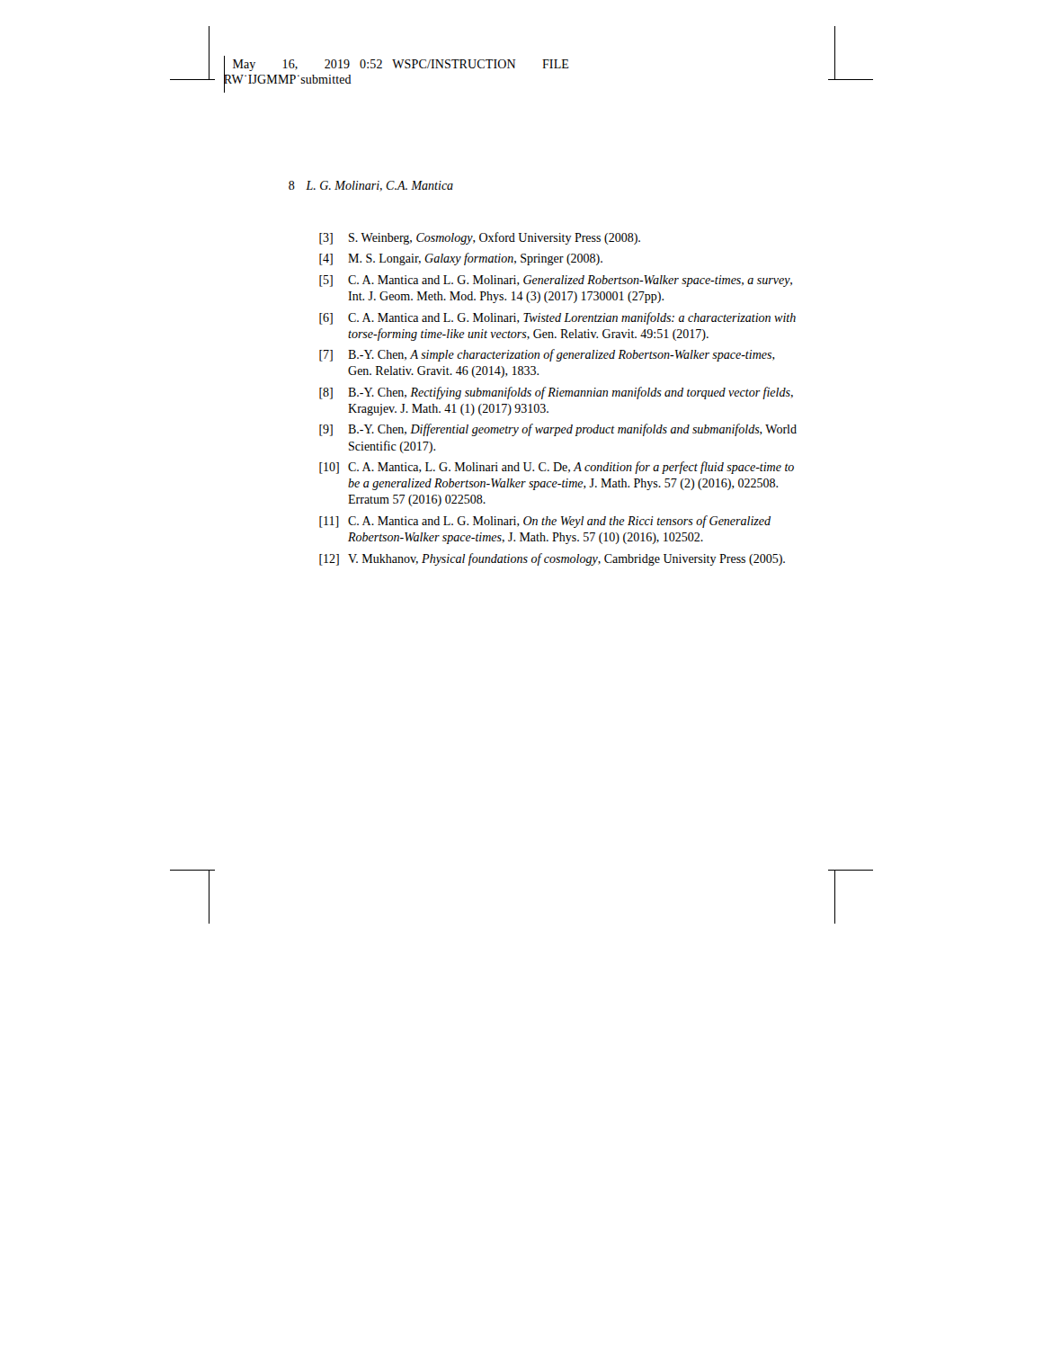May 16, 2019 0:52 WSPC/INSTRUCTION FILE RW˙IJGMMP˙submitted
8 L. G. Molinari, C.A. Mantica
[3] S. Weinberg, Cosmology, Oxford University Press (2008).
[4] M. S. Longair, Galaxy formation, Springer (2008).
[5] C. A. Mantica and L. G. Molinari, Generalized Robertson-Walker space-times, a survey, Int. J. Geom. Meth. Mod. Phys. 14 (3) (2017) 1730001 (27pp).
[6] C. A. Mantica and L. G. Molinari, Twisted Lorentzian manifolds: a characterization with torse-forming time-like unit vectors, Gen. Relativ. Gravit. 49:51 (2017).
[7] B.-Y. Chen, A simple characterization of generalized Robertson-Walker space-times, Gen. Relativ. Gravit. 46 (2014), 1833.
[8] B.-Y. Chen, Rectifying submanifolds of Riemannian manifolds and torqued vector fields, Kragujev. J. Math. 41 (1) (2017) 93103.
[9] B.-Y. Chen, Differential geometry of warped product manifolds and submanifolds, World Scientific (2017).
[10] C. A. Mantica, L. G. Molinari and U. C. De, A condition for a perfect fluid space-time to be a generalized Robertson-Walker space-time, J. Math. Phys. 57 (2) (2016), 022508. Erratum 57 (2016) 022508.
[11] C. A. Mantica and L. G. Molinari, On the Weyl and the Ricci tensors of Generalized Robertson-Walker space-times, J. Math. Phys. 57 (10) (2016), 102502.
[12] V. Mukhanov, Physical foundations of cosmology, Cambridge University Press (2005).